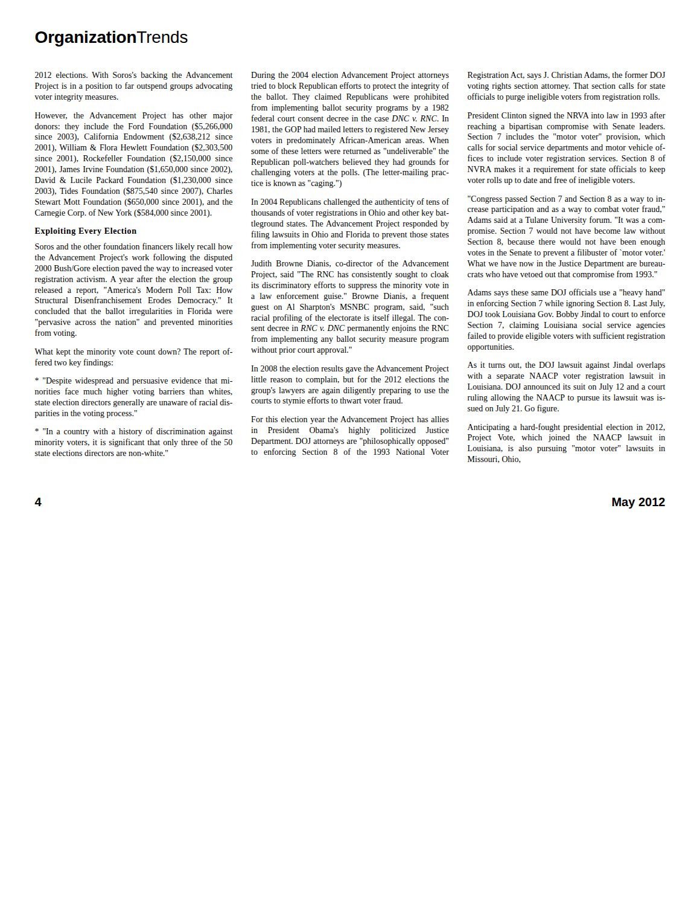Organization Trends
2012 elections. With Soros's backing the Advancement Project is in a position to far outspend groups advocating voter integrity measures.
However, the Advancement Project has other major donors: they include the Ford Foundation ($5,266,000 since 2003), California Endowment ($2,638,212 since 2001), William & Flora Hewlett Foundation ($2,303,500 since 2001), Rockefeller Foundation ($2,150,000 since 2001), James Irvine Foundation ($1,650,000 since 2002), David & Lucile Packard Foundation ($1,230,000 since 2003), Tides Foundation ($875,540 since 2007), Charles Stewart Mott Foundation ($650,000 since 2001), and the Carnegie Corp. of New York ($584,000 since 2001).
Exploiting Every Election
Soros and the other foundation financers likely recall how the Advancement Project's work following the disputed 2000 Bush/Gore election paved the way to increased voter registration activism. A year after the election the group released a report, "America's Modern Poll Tax: How Structural Disenfranchisement Erodes Democracy." It concluded that the ballot irregularities in Florida were "pervasive across the nation" and prevented minorities from voting.
What kept the minority vote count down? The report offered two key findings:
* "Despite widespread and persuasive evidence that minorities face much higher voting barriers than whites, state election directors generally are unaware of racial disparities in the voting process."
* "In a country with a history of discrimination against minority voters, it is significant that only three of the 50 state elections directors are non-white."
During the 2004 election Advancement Project attorneys tried to block Republican efforts to protect the integrity of the ballot. They claimed Republicans were prohibited from implementing ballot security programs by a 1982 federal court consent decree in the case DNC v. RNC. In 1981, the GOP had mailed letters to registered New Jersey voters in predominately African-American areas. When some of these letters were returned as "undeliverable" the Republican poll-watchers believed they had grounds for challenging voters at the polls. (The letter-mailing practice is known as "caging.")
In 2004 Republicans challenged the authenticity of tens of thousands of voter registrations in Ohio and other key battleground states. The Advancement Project responded by filing lawsuits in Ohio and Florida to prevent those states from implementing voter security measures.
Judith Browne Dianis, co-director of the Advancement Project, said "The RNC has consistently sought to cloak its discriminatory efforts to suppress the minority vote in a law enforcement guise." Browne Dianis, a frequent guest on Al Sharpton's MSNBC program, said, "such racial profiling of the electorate is itself illegal. The consent decree in RNC v. DNC permanently enjoins the RNC from implementing any ballot security measure program without prior court approval."
In 2008 the election results gave the Advancement Project little reason to complain, but for the 2012 elections the group's lawyers are again diligently preparing to use the courts to stymie efforts to thwart voter fraud.
For this election year the Advancement Project has allies in President Obama's highly politicized Justice Department. DOJ attorneys are "philosophically opposed" to enforcing Section 8 of the 1993 National Voter Registration Act, says J. Christian Adams, the former DOJ voting rights section attorney. That section calls for state officials to purge ineligible voters from registration rolls.
President Clinton signed the NRVA into law in 1993 after reaching a bipartisan compromise with Senate leaders. Section 7 includes the "motor voter" provision, which calls for social service departments and motor vehicle offices to include voter registration services. Section 8 of NVRA makes it a requirement for state officials to keep voter rolls up to date and free of ineligible voters.
"Congress passed Section 7 and Section 8 as a way to increase participation and as a way to combat voter fraud," Adams said at a Tulane University forum. "It was a compromise. Section 7 would not have become law without Section 8, because there would not have been enough votes in the Senate to prevent a filibuster of `motor voter.' What we have now in the Justice Department are bureaucrats who have vetoed out that compromise from 1993."
Adams says these same DOJ officials use a "heavy hand" in enforcing Section 7 while ignoring Section 8. Last July, DOJ took Louisiana Gov. Bobby Jindal to court to enforce Section 7, claiming Louisiana social service agencies failed to provide eligible voters with sufficient registration opportunities.
As it turns out, the DOJ lawsuit against Jindal overlaps with a separate NAACP voter registration lawsuit in Louisiana. DOJ announced its suit on July 12 and a court ruling allowing the NAACP to pursue its lawsuit was issued on July 21. Go figure.
Anticipating a hard-fought presidential election in 2012, Project Vote, which joined the NAACP lawsuit in Louisiana, is also pursuing "motor voter" lawsuits in Missouri, Ohio,
4
May 2012